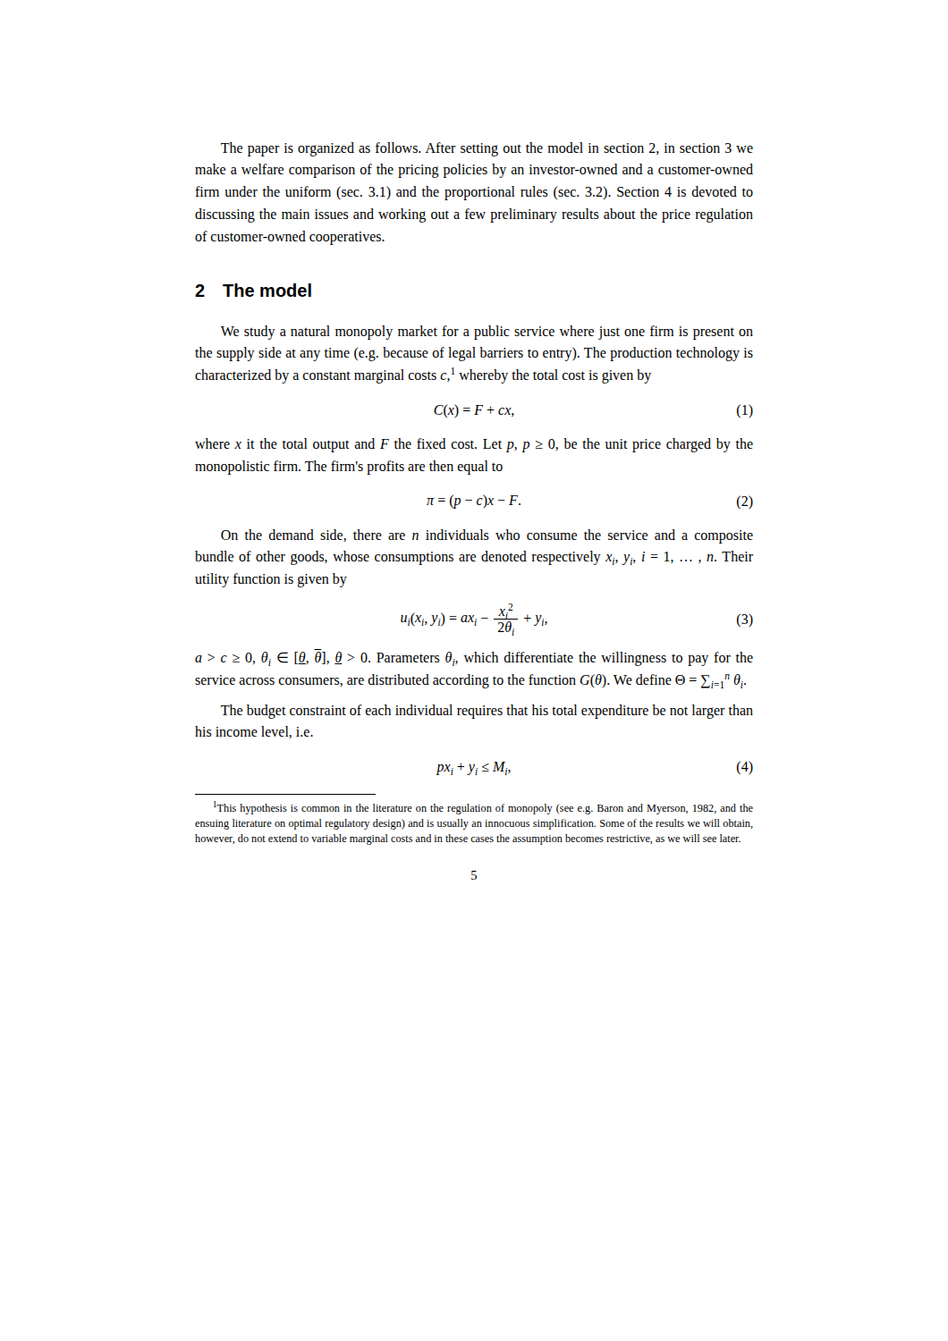The paper is organized as follows. After setting out the model in section 2, in section 3 we make a welfare comparison of the pricing policies by an investor-owned and a customer-owned firm under the uniform (sec. 3.1) and the proportional rules (sec. 3.2). Section 4 is devoted to discussing the main issues and working out a few preliminary results about the price regulation of customer-owned cooperatives.
2 The model
We study a natural monopoly market for a public service where just one firm is present on the supply side at any time (e.g. because of legal barriers to entry). The production technology is characterized by a constant marginal costs c,1 whereby the total cost is given by
C(x) = F + cx, (1)
where x it the total output and F the fixed cost. Let p, p ≥ 0, be the unit price charged by the monopolistic firm. The firm's profits are then equal to
π = (p − c)x − F. (2)
On the demand side, there are n individuals who consume the service and a composite bundle of other goods, whose consumptions are denoted respectively xi, yi, i = 1, … , n. Their utility function is given by
ui(xi, yi) = axi − xi22θi + yi, (3)
a > c ≥ 0, θi ∈ [θ, θ], θ > 0. Parameters θi, which differentiate the willingness to pay for the service across consumers, are distributed according to the function G(θ). We define Θ = ∑i=1n θi.
The budget constraint of each individual requires that his total expenditure be not larger than his income level, i.e.
pxi + yi ≤ Mi, (4)
1This hypothesis is common in the literature on the regulation of monopoly (see e.g. Baron and Myerson, 1982, and the ensuing literature on optimal regulatory design) and is usually an innocuous simplification. Some of the results we will obtain, however, do not extend to variable marginal costs and in these cases the assumption becomes restrictive, as we will see later.
5